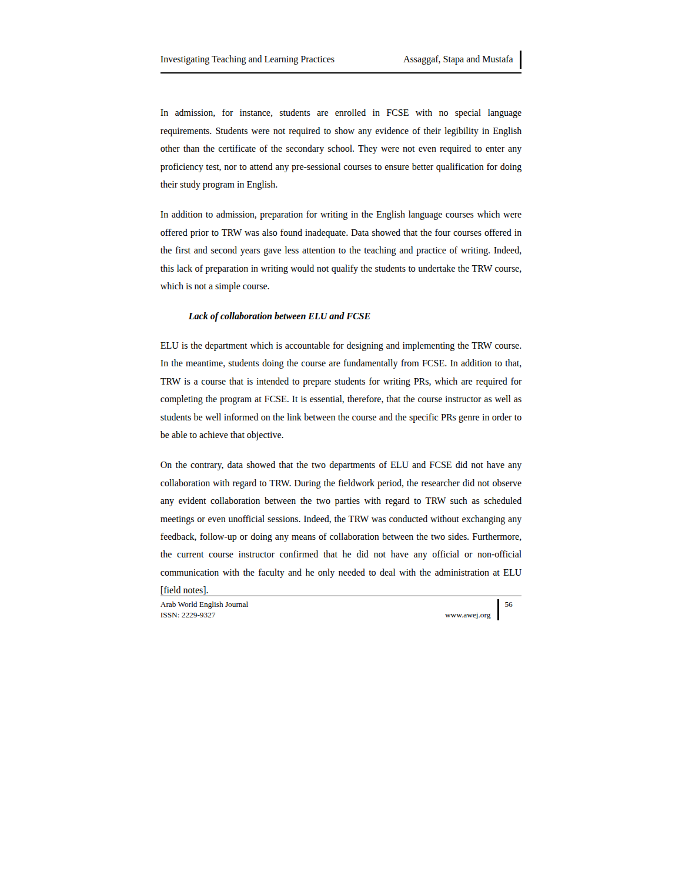Investigating Teaching and Learning Practices
Assaggaf, Stapa and Mustafa
In admission, for instance, students are enrolled in FCSE with no special language requirements. Students were not required to show any evidence of their legibility in English other than the certificate of the secondary school. They were not even required to enter any proficiency test, nor to attend any pre-sessional courses to ensure better qualification for doing their study program in English.
In addition to admission, preparation for writing in the English language courses which were offered prior to TRW was also found inadequate. Data showed that the four courses offered in the first and second years gave less attention to the teaching and practice of writing. Indeed, this lack of preparation in writing would not qualify the students to undertake the TRW course, which is not a simple course.
Lack of collaboration between ELU and FCSE
ELU is the department which is accountable for designing and implementing the TRW course. In the meantime, students doing the course are fundamentally from FCSE. In addition to that, TRW is a course that is intended to prepare students for writing PRs, which are required for completing the program at FCSE. It is essential, therefore, that the course instructor as well as students be well informed on the link between the course and the specific PRs genre in order to be able to achieve that objective.
On the contrary, data showed that the two departments of ELU and FCSE did not have any collaboration with regard to TRW. During the fieldwork period, the researcher did not observe any evident collaboration between the two parties with regard to TRW such as scheduled meetings or even unofficial sessions. Indeed, the TRW was conducted without exchanging any feedback, follow-up or doing any means of collaboration between the two sides. Furthermore, the current course instructor confirmed that he did not have any official or non-official communication with the faculty and he only needed to deal with the administration at ELU [field notes].
Arab World English Journal
ISSN: 2229-9327
www.awej.org
56